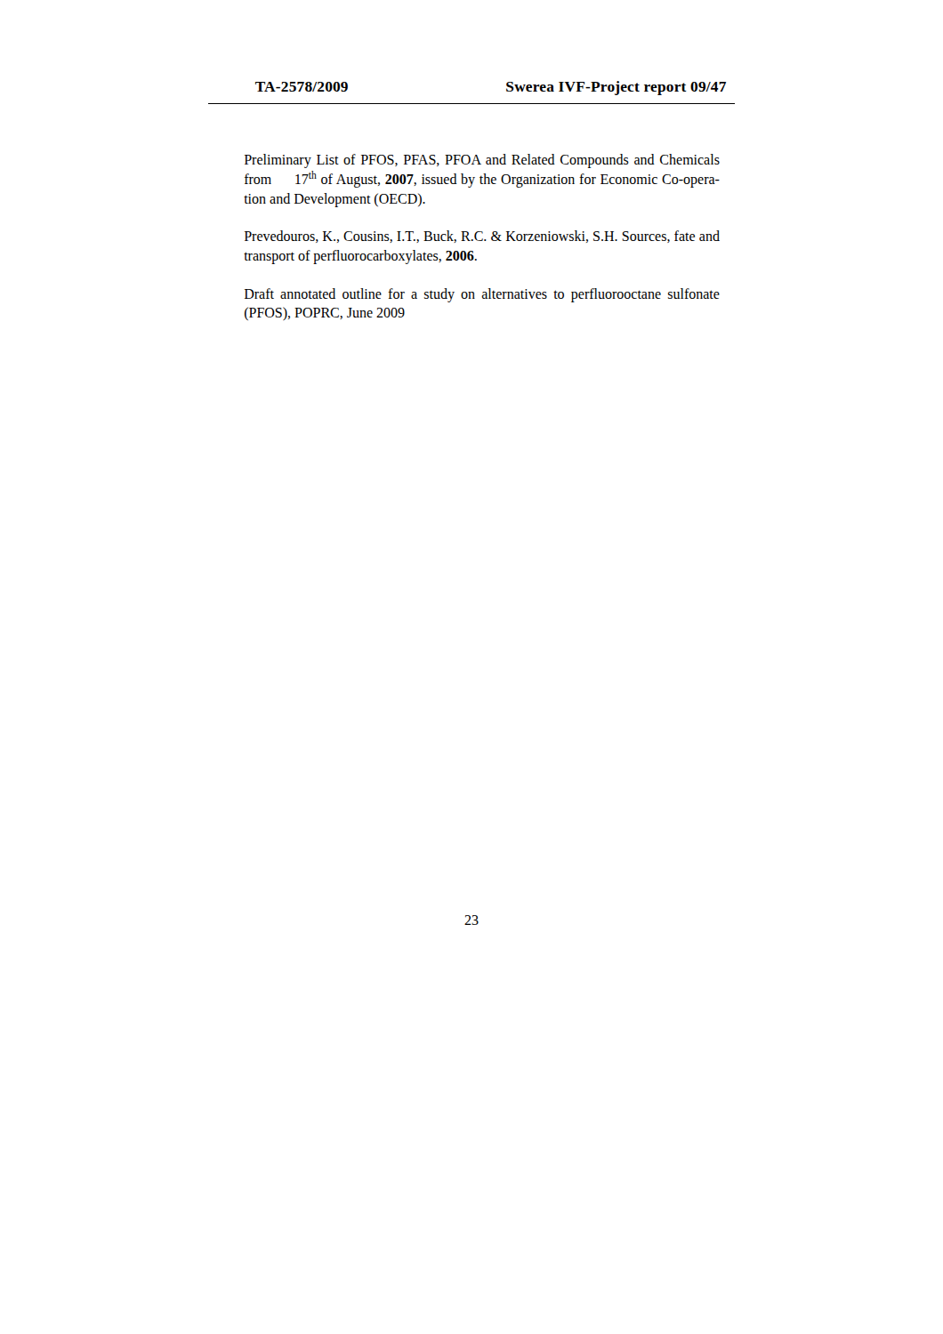TA-2578/2009 Swerea IVF-Project report 09/47
Preliminary List of PFOS, PFAS, PFOA and Related Compounds and Chemicals from 17th of August, 2007, issued by the Organization for Economic Co-operation and Development (OECD).
Prevedouros, K., Cousins, I.T., Buck, R.C. & Korzeniowski, S.H. Sources, fate and transport of perfluorocarboxylates, 2006.
Draft annotated outline for a study on alternatives to perfluorooctane sulfonate (PFOS), POPRC, June 2009
23